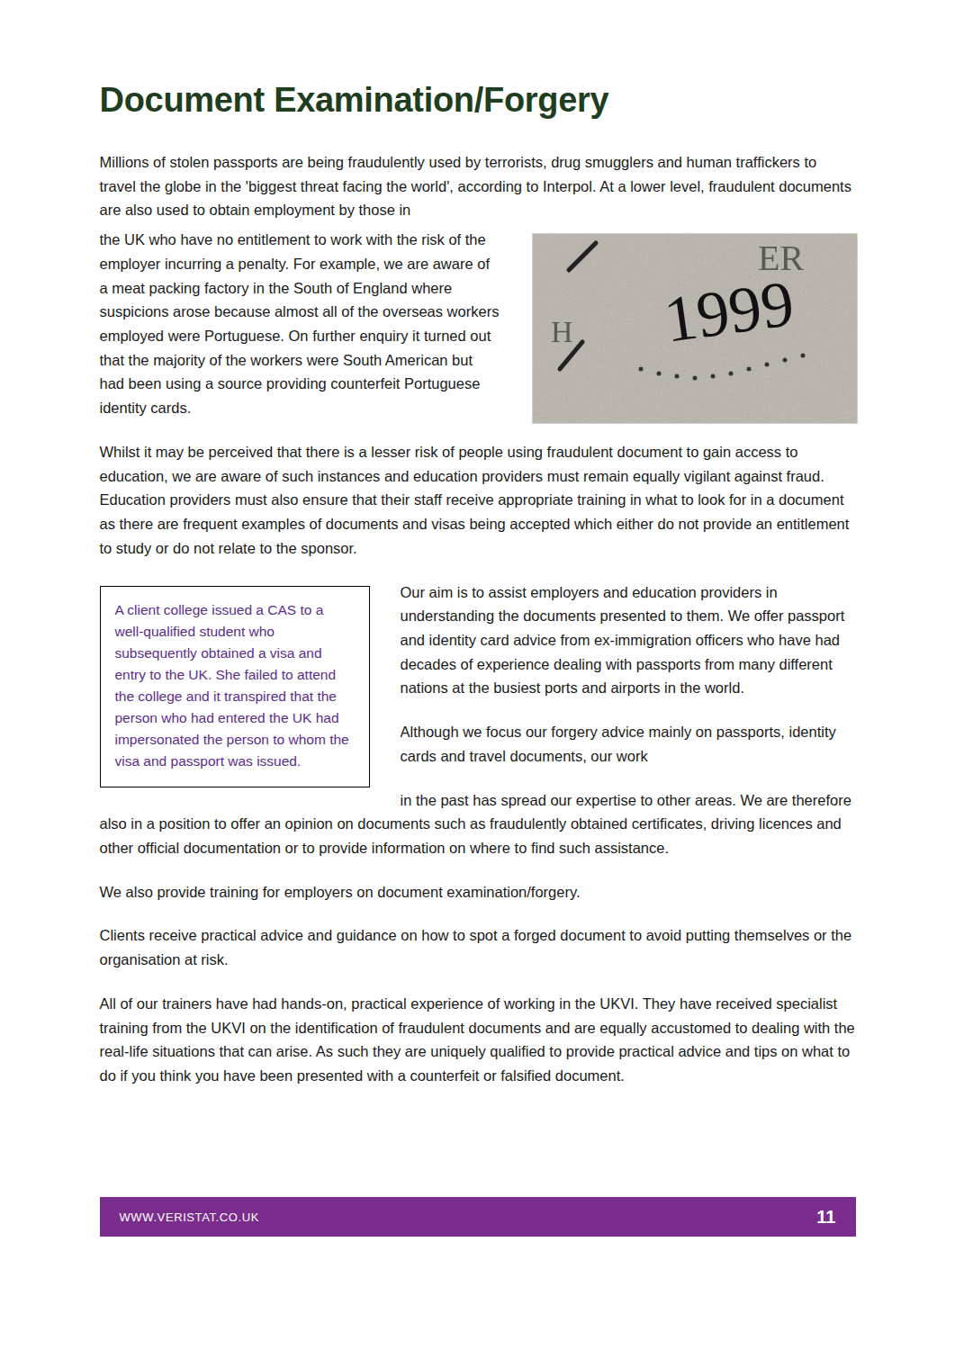Document Examination/Forgery
Millions of stolen passports are being fraudulently used by terrorists, drug smugglers and human traffickers to travel the globe in the 'biggest threat facing the world', according to Interpol. At a lower level, fraudulent documents are also used to obtain employment by those in
the UK who have no entitlement to work with the risk of the employer incurring a penalty. For example, we are aware of a meat packing factory in the South of England where suspicions arose because almost all of the overseas workers employed were Portuguese. On further enquiry it turned out that the majority of the workers were South American but had been using a source providing counterfeit Portuguese identity cards.
Whilst it may be perceived that there is a lesser risk of people using fraudulent document to gain access to education, we are aware of such instances and education providers must remain equally vigilant against fraud. Education providers must also ensure that their staff receive appropriate training in what to look for in a document as there are frequent examples of documents and visas being accepted which either do not provide an entitlement to study or do not relate to the sponsor.
A client college issued a CAS to a well-qualified student who subsequently obtained a visa and entry to the UK. She failed to attend the college and it transpired that the person who had entered the UK had impersonated the person to whom the visa and passport was issued.
Our aim is to assist employers and education providers in understanding the documents presented to them. We offer passport and identity card advice from ex-immigration officers who have had decades of experience dealing with passports from many different nations at the busiest ports and airports in the world.
Although we focus our forgery advice mainly on passports, identity cards and travel documents, our work
in the past has spread our expertise to other areas. We are therefore also in a position to offer an opinion on documents such as fraudulently obtained certificates, driving licences and other official documentation or to provide information on where to find such assistance.
We also provide training for employers on document examination/forgery.
Clients receive practical advice and guidance on how to spot a forged document to avoid putting themselves or the organisation at risk.
All of our trainers have had hands-on, practical experience of working in the UKVI. They have received specialist training from the UKVI on the identification of fraudulent documents and are equally accustomed to dealing with the real-life situations that can arise. As such they are uniquely qualified to provide practical advice and tips on what to do if you think you have been presented with a counterfeit or falsified document.
WWW.VERISTAT.CO.UK 11